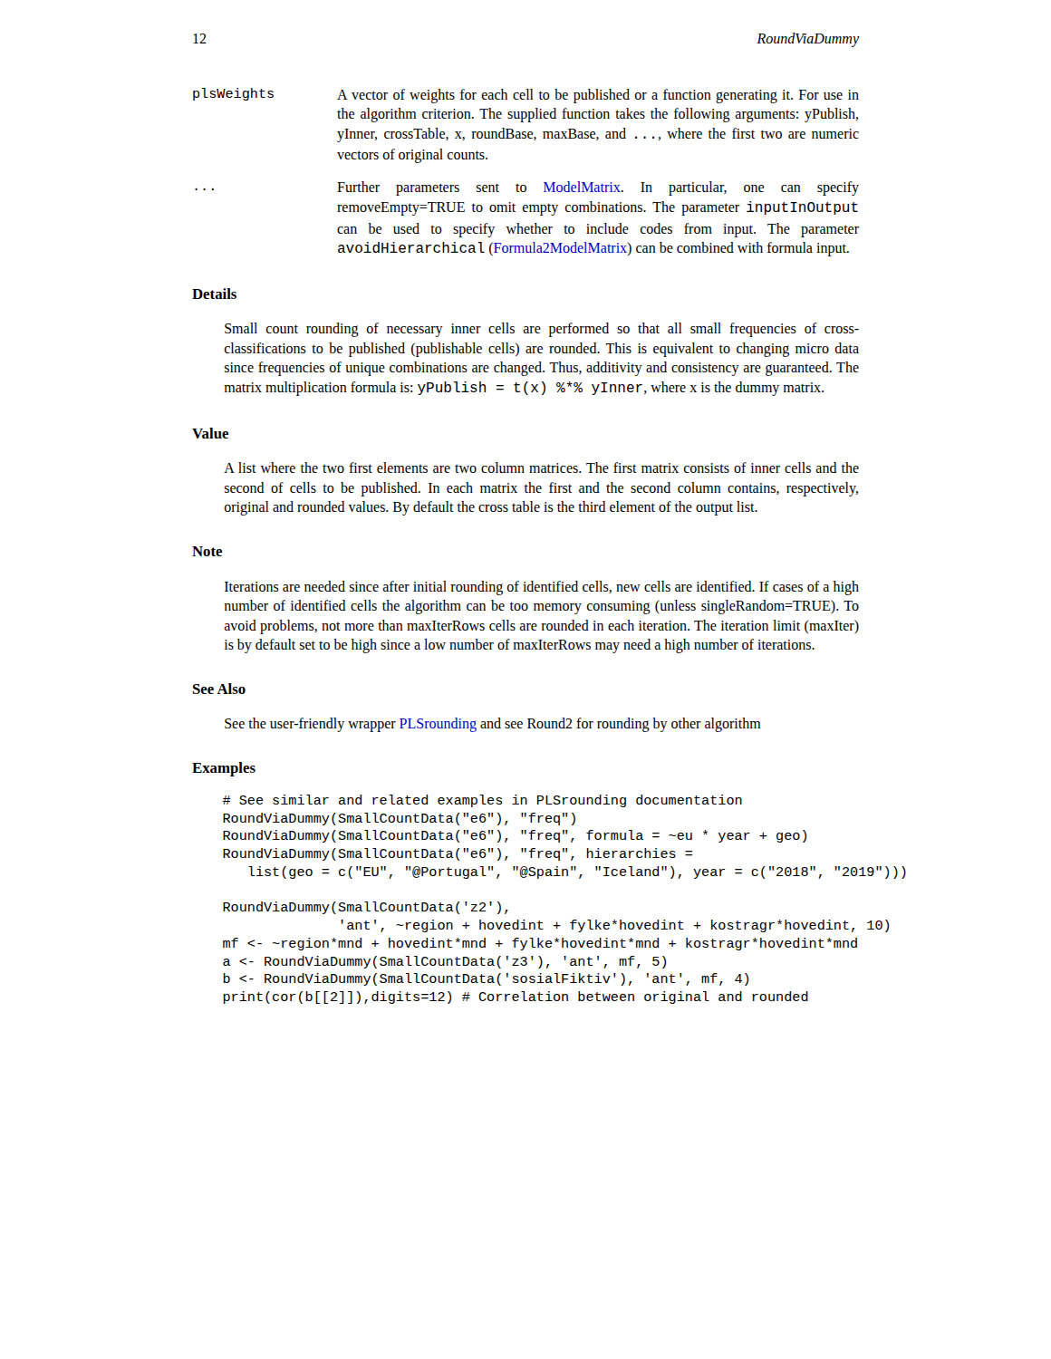12 RoundViaDummy
plsWeights
A vector of weights for each cell to be published or a function generating it. For use in the algorithm criterion. The supplied function takes the following arguments: yPublish, yInner, crossTable, x, roundBase, maxBase, and ..., where the first two are numeric vectors of original counts.
...
Further parameters sent to ModelMatrix. In particular, one can specify removeEmpty=TRUE to omit empty combinations. The parameter inputInOutput can be used to specify whether to include codes from input. The parameter avoidHierarchical (Formula2ModelMatrix) can be combined with formula input.
Details
Small count rounding of necessary inner cells are performed so that all small frequencies of cross-classifications to be published (publishable cells) are rounded. This is equivalent to changing micro data since frequencies of unique combinations are changed. Thus, additivity and consistency are guaranteed. The matrix multiplication formula is: yPublish = t(x) %*% yInner, where x is the dummy matrix.
Value
A list where the two first elements are two column matrices. The first matrix consists of inner cells and the second of cells to be published. In each matrix the first and the second column contains, respectively, original and rounded values. By default the cross table is the third element of the output list.
Note
Iterations are needed since after initial rounding of identified cells, new cells are identified. If cases of a high number of identified cells the algorithm can be too memory consuming (unless singleRandom=TRUE). To avoid problems, not more than maxIterRows cells are rounded in each iteration. The iteration limit (maxIter) is by default set to be high since a low number of maxIterRows may need a high number of iterations.
See Also
See the user-friendly wrapper PLSrounding and see Round2 for rounding by other algorithm
Examples
# See similar and related examples in PLSrounding documentation
RoundViaDummy(SmallCountData("e6"), "freq")
RoundViaDummy(SmallCountData("e6"), "freq", formula = ~eu * year + geo)
RoundViaDummy(SmallCountData("e6"), "freq", hierarchies = 
   list(geo = c("EU", "@Portugal", "@Spain", "Iceland"), year = c("2018", "2019")))

RoundViaDummy(SmallCountData('z2'), 
              'ant', ~region + hovedint + fylke*hovedint + kostragr*hovedint, 10)
mf <- ~region*mnd + hovedint*mnd + fylke*hovedint*mnd + kostragr*hovedint*mnd
a <- RoundViaDummy(SmallCountData('z3'), 'ant', mf, 5)
b <- RoundViaDummy(SmallCountData('sosialFiktiv'), 'ant', mf, 4)
print(cor(b[[2]]),digits=12) # Correlation between original and rounded